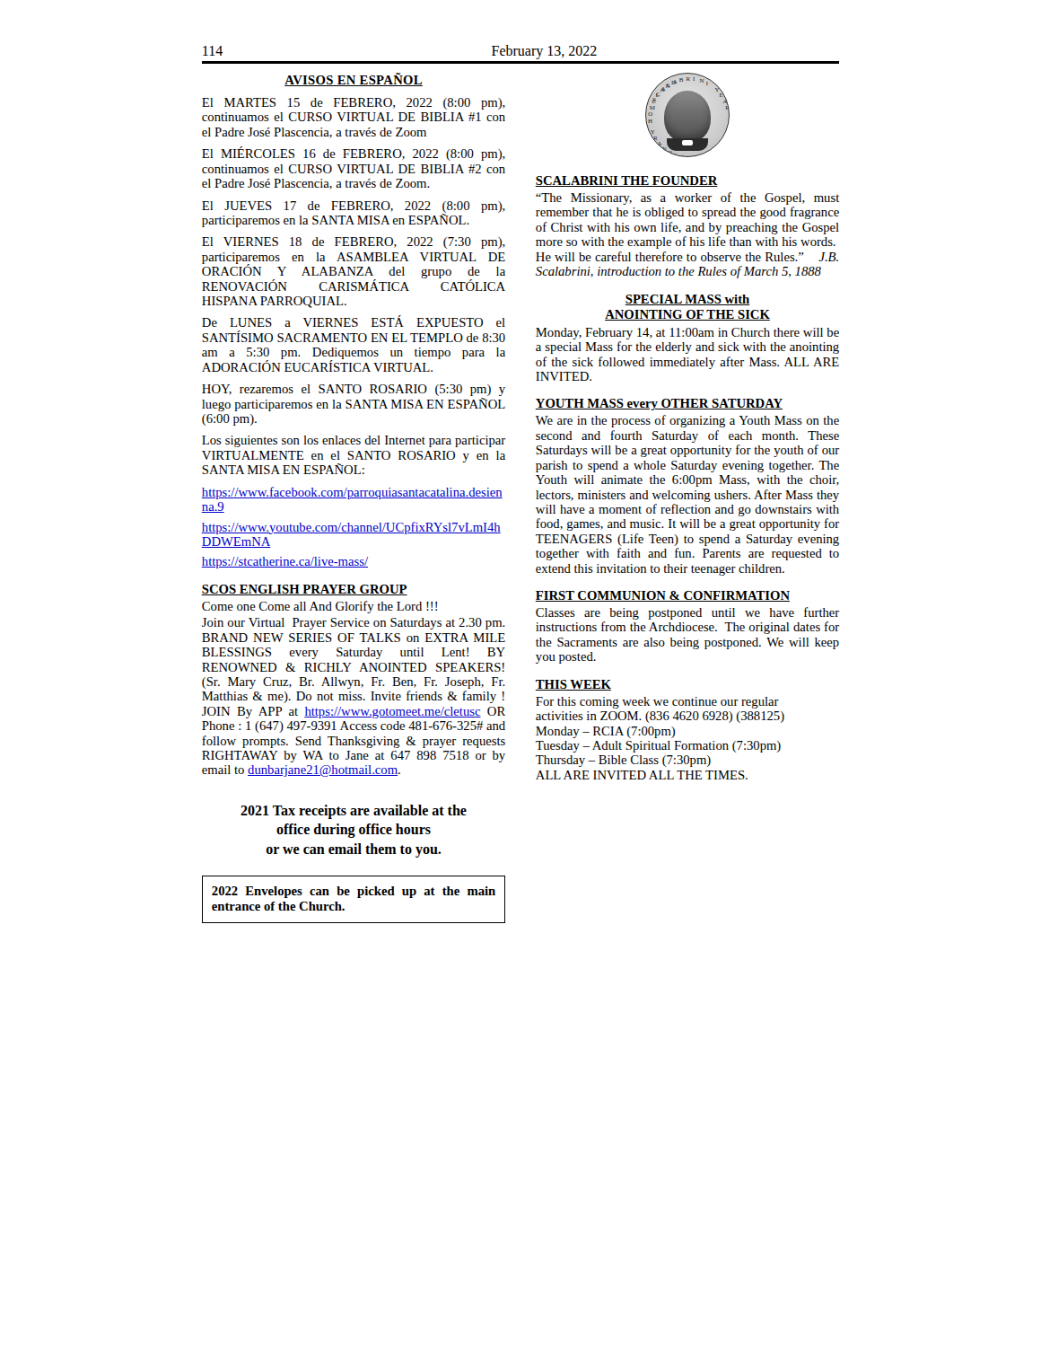114
February 13, 2022
AVISOS EN ESPAÑOL
El MARTES 15 de FEBRERO, 2022 (8:00 pm), continuamos el CURSO VIRTUAL DE BIBLIA #1 con el Padre José Plascencia, a través de Zoom
El MIÉRCOLES 16 de FEBRERO, 2022 (8:00 pm), continuamos el CURSO VIRTUAL DE BIBLIA #2 con el Padre José Plascencia, a través de Zoom.
El JUEVES 17 de FEBRERO, 2022 (8:00 pm), participaremos en la SANTA MISA en ESPAÑOL.
El VIERNES 18 de FEBRERO, 2022 (7:30 pm), participaremos en la ASAMBLEA VIRTUAL DE ORACIÓN Y ALABANZA del grupo de la RENOVACIÓN CARISMÁTICA CATÓLICA HISPANA PARROQUIAL.
De LUNES a VIERNES ESTÁ EXPUESTO el SANTÍSIMO SACRAMENTO EN EL TEMPLO de 8:30 am a 5:30 pm. Dediquemos un tiempo para la ADORACIÓN EUCARÍSTICA VIRTUAL.
HOY, rezaremos el SANTO ROSARIO (5:30 pm) y luego participaremos en la SANTA MISA EN ESPAÑOL (6:00 pm).
Los siguientes son los enlaces del Internet para participar VIRTUALMENTE en el SANTO ROSARIO y en la SANTA MISA EN ESPAÑOL:
https://www.facebook.com/parroquiasantacatalina.desienna.9
https://www.youtube.com/channel/UCpfixRYsl7vLmI4hDDWEmNA
https://stcatherine.ca/live-mass/
SCOS ENGLISH PRAYER GROUP
Come one Come all And Glorify the Lord !!!
Join our Virtual Prayer Service on Saturdays at 2.30 pm. BRAND NEW SERIES OF TALKS on EXTRA MILE BLESSINGS every Saturday until Lent! BY RENOWNED & RICHLY ANOINTED SPEAKERS! (Sr. Mary Cruz, Br. Allwyn, Fr. Ben, Fr. Joseph, Fr. Matthias & me). Do not miss. Invite friends & family ! JOIN By APP at https://www.gotomeet.me/cletusc OR Phone : 1 (647) 497-9391 Access code 481-676-325# and follow prompts. Send Thanksgiving & prayer requests RIGHTAWAY by WA to Jane at 647 898 7518 or by email to dunbarjane21@hotmail.com.
2021 Tax receipts are available at the
office during office hours
or we can email them to you.
2022 Envelopes can be picked up at the main entrance of the Church.
S C A L A B R I N I Y E A R 2 0 2 2 M I S S I O N A R Y H O M E L A N D
SCALABRINI THE FOUNDER
“The Missionary, as a worker of the Gospel, must remember that he is obliged to spread the good fragrance of Christ with his own life, and by preaching the Gospel more so with the example of his life than with his words. He will be careful therefore to observe the Rules.” J.B. Scalabrini, introduction to the Rules of March 5, 1888
SPECIAL MASS with
ANOINTING OF THE SICK
Monday, February 14, at 11:00am in Church there will be a special Mass for the elderly and sick with the anointing of the sick followed immediately after Mass. ALL ARE INVITED.
YOUTH MASS every OTHER SATURDAY
We are in the process of organizing a Youth Mass on the second and fourth Saturday of each month. These Saturdays will be a great opportunity for the youth of our parish to spend a whole Saturday evening together. The Youth will animate the 6:00pm Mass, with the choir, lectors, ministers and welcoming ushers. After Mass they will have a moment of reflection and go downstairs with food, games, and music. It will be a great opportunity for TEENAGERS (Life Teen) to spend a Saturday evening together with faith and fun. Parents are requested to extend this invitation to their teenager children.
FIRST COMMUNION & CONFIRMATION
Classes are being postponed until we have further instructions from the Archdiocese. The original dates for the Sacraments are also being postponed. We will keep you posted.
THIS WEEK
For this coming week we continue our regular
activities in ZOOM. (836 4620 6928) (388125)
Monday – RCIA (7:00pm)
Tuesday – Adult Spiritual Formation (7:30pm)
Thursday – Bible Class (7:30pm)
ALL ARE INVITED ALL THE TIMES.